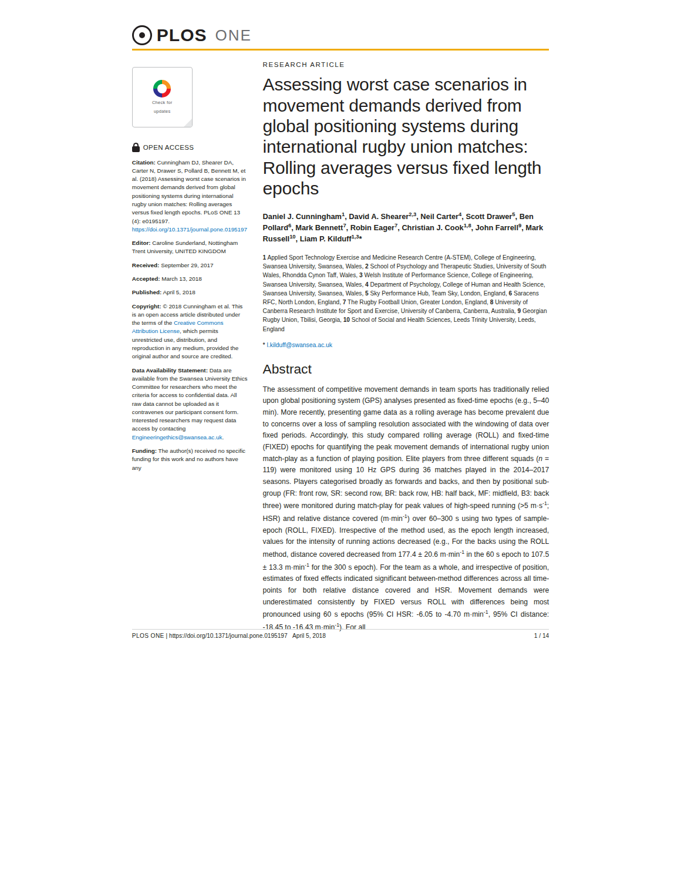PLOS ONE
Check for
updates
OPEN ACCESS
Citation: Cunningham DJ, Shearer DA, Carter N, Drawer S, Pollard B, Bennett M, et al. (2018) Assessing worst case scenarios in movement demands derived from global positioning systems during international rugby union matches: Rolling averages versus fixed length epochs. PLoS ONE 13 (4): e0195197. https://doi.org/10.1371/journal.pone.0195197
Editor: Caroline Sunderland, Nottingham Trent University, UNITED KINGDOM
Received: September 29, 2017
Accepted: March 13, 2018
Published: April 5, 2018
Copyright: © 2018 Cunningham et al. This is an open access article distributed under the terms of the Creative Commons Attribution License, which permits unrestricted use, distribution, and reproduction in any medium, provided the original author and source are credited.
Data Availability Statement: Data are available from the Swansea University Ethics Committee for researchers who meet the criteria for access to confidential data. All raw data cannot be uploaded as it contravenes our participant consent form. Interested researchers may request data access by contacting Engineeringethics@swansea.ac.uk.
Funding: The author(s) received no specific funding for this work and no authors have any
RESEARCH ARTICLE
Assessing worst case scenarios in movement demands derived from global positioning systems during international rugby union matches: Rolling averages versus fixed length epochs
Daniel J. Cunningham1, David A. Shearer2,3, Neil Carter4, Scott Drawer5, Ben Pollard6, Mark Bennett7, Robin Eager7, Christian J. Cook1,8, John Farrell9, Mark Russell10, Liam P. Kilduff1,3*
1 Applied Sport Technology Exercise and Medicine Research Centre (A-STEM), College of Engineering, Swansea University, Swansea, Wales, 2 School of Psychology and Therapeutic Studies, University of South Wales, Rhondda Cynon Taff, Wales, 3 Welsh Institute of Performance Science, College of Engineering, Swansea University, Swansea, Wales, 4 Department of Psychology, College of Human and Health Science, Swansea University, Swansea, Wales, 5 Sky Performance Hub, Team Sky, London, England, 6 Saracens RFC, North London, England, 7 The Rugby Football Union, Greater London, England, 8 University of Canberra Research Institute for Sport and Exercise, University of Canberra, Canberra, Australia, 9 Georgian Rugby Union, Tbilisi, Georgia, 10 School of Social and Health Sciences, Leeds Trinity University, Leeds, England
* l.kilduff@swansea.ac.uk
Abstract
The assessment of competitive movement demands in team sports has traditionally relied upon global positioning system (GPS) analyses presented as fixed-time epochs (e.g., 5–40 min). More recently, presenting game data as a rolling average has become prevalent due to concerns over a loss of sampling resolution associated with the windowing of data over fixed periods. Accordingly, this study compared rolling average (ROLL) and fixed-time (FIXED) epochs for quantifying the peak movement demands of international rugby union match-play as a function of playing position. Elite players from three different squads (n = 119) were monitored using 10 Hz GPS during 36 matches played in the 2014–2017 seasons. Players categorised broadly as forwards and backs, and then by positional sub-group (FR: front row, SR: second row, BR: back row, HB: half back, MF: midfield, B3: back three) were monitored during match-play for peak values of high-speed running (>5 m·s-1; HSR) and relative distance covered (m·min-1) over 60–300 s using two types of sample-epoch (ROLL, FIXED). Irrespective of the method used, as the epoch length increased, values for the intensity of running actions decreased (e.g., For the backs using the ROLL method, distance covered decreased from 177.4 ± 20.6 m·min-1 in the 60 s epoch to 107.5 ± 13.3 m·min-1 for the 300 s epoch). For the team as a whole, and irrespective of position, estimates of fixed effects indicated significant between-method differences across all time-points for both relative distance covered and HSR. Movement demands were underestimated consistently by FIXED versus ROLL with differences being most pronounced using 60 s epochs (95% CI HSR: -6.05 to -4.70 m·min-1, 95% CI distance: -18.45 to -16.43 m·min-1). For all
PLOS ONE | https://doi.org/10.1371/journal.pone.0195197 April 5, 2018
1 / 14